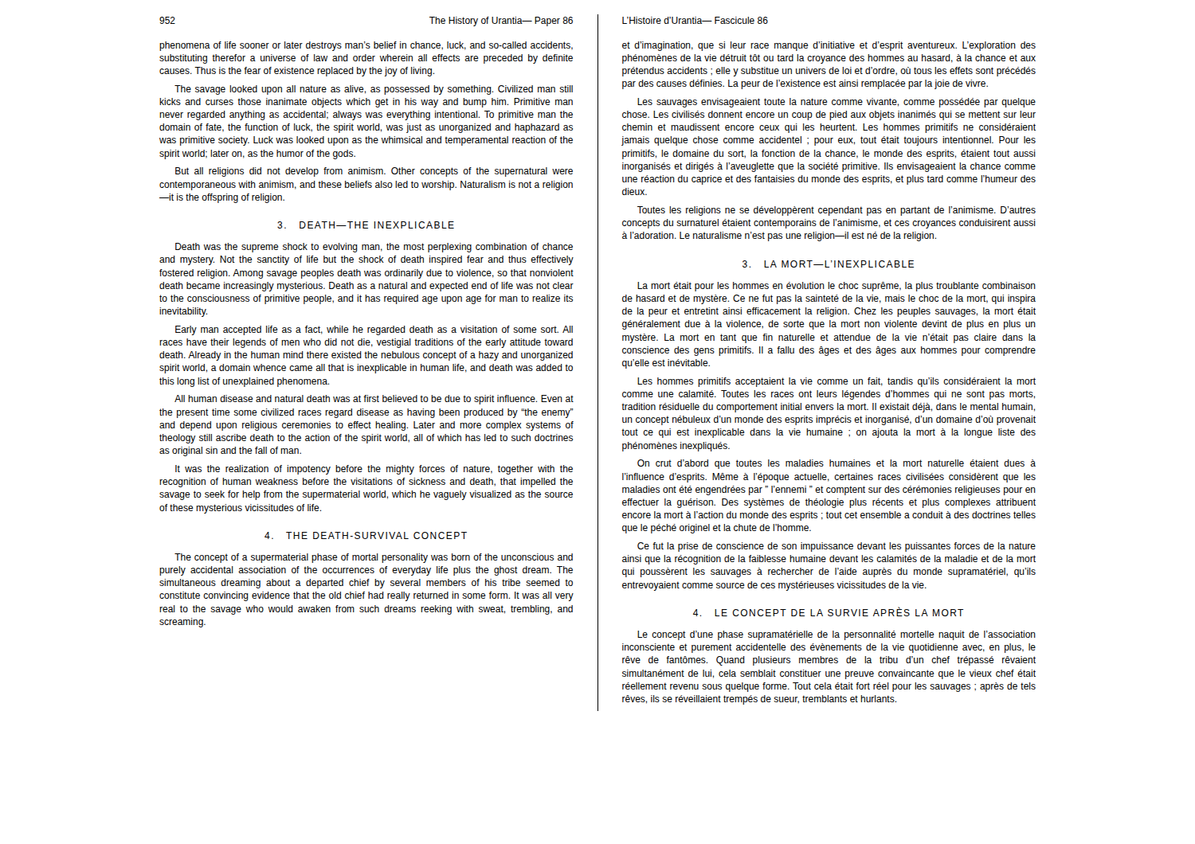952 The History of Urantia— Paper 86
phenomena of life sooner or later destroys man’s belief in chance, luck, and so-called accidents, substituting therefor a universe of law and order wherein all effects are preceded by definite causes. Thus is the fear of existence replaced by the joy of living.
The savage looked upon all nature as alive, as possessed by something. Civilized man still kicks and curses those inanimate objects which get in his way and bump him. Primitive man never regarded anything as accidental; always was everything intentional. To primitive man the domain of fate, the function of luck, the spirit world, was just as unorganized and haphazard as was primitive society. Luck was looked upon as the whimsical and temperamental reaction of the spirit world; later on, as the humor of the gods.
But all religions did not develop from animism. Other concepts of the supernatural were contemporaneous with animism, and these beliefs also led to worship. Naturalism is not a religion—it is the offspring of religion.
3. DEATH—THE INEXPLICABLE
Death was the supreme shock to evolving man, the most perplexing combination of chance and mystery. Not the sanctity of life but the shock of death inspired fear and thus effectively fostered religion. Among savage peoples death was ordinarily due to violence, so that nonviolent death became increasingly mysterious. Death as a natural and expected end of life was not clear to the consciousness of primitive people, and it has required age upon age for man to realize its inevitability.
Early man accepted life as a fact, while he regarded death as a visitation of some sort. All races have their legends of men who did not die, vestigial traditions of the early attitude toward death. Already in the human mind there existed the nebulous concept of a hazy and unorganized spirit world, a domain whence came all that is inexplicable in human life, and death was added to this long list of unexplained phenomena.
All human disease and natural death was at first believed to be due to spirit influence. Even at the present time some civilized races regard disease as having been produced by “the enemy” and depend upon religious ceremonies to effect healing. Later and more complex systems of theology still ascribe death to the action of the spirit world, all of which has led to such doctrines as original sin and the fall of man.
It was the realization of impotency before the mighty forces of nature, together with the recognition of human weakness before the visitations of sickness and death, that impelled the savage to seek for help from the supermaterial world, which he vaguely visualized as the source of these mysterious vicissitudes of life.
4. THE DEATH-SURVIVAL CONCEPT
The concept of a supermaterial phase of mortal personality was born of the unconscious and purely accidental association of the occurrences of everyday life plus the ghost dream. The simultaneous dreaming about a departed chief by several members of his tribe seemed to constitute convincing evidence that the old chief had really returned in some form. It was all very real to the savage who would awaken from such dreams reeking with sweat, trembling, and screaming.
L’Histoire d’Urantia— Fascicule 86
et d’imagination, que si leur race manque d’initiative et d’esprit aventureux. L’exploration des phénomènes de la vie détruit tôt ou tard la croyance des hommes au hasard, à la chance et aux prétendus accidents ; elle y substitue un univers de loi et d’ordre, où tous les effets sont précédés par des causes définies. La peur de l’existence est ainsi remplacée par la joie de vivre.
Les sauvages envisageaient toute la nature comme vivante, comme possédée par quelque chose. Les civilisés donnent encore un coup de pied aux objets inanimés qui se mettent sur leur chemin et maudissent encore ceux qui les heurtent. Les hommes primitifs ne considéraient jamais quelque chose comme accidentel ; pour eux, tout était toujours intentionnel. Pour les primitifs, le domaine du sort, la fonction de la chance, le monde des esprits, étaient tout aussi inorganisés et dirigés à l’aveuglette que la société primitive. Ils envisageaient la chance comme une réaction du caprice et des fantaisies du monde des esprits, et plus tard comme l’humeur des dieux.
Toutes les religions ne se développèrent cependant pas en partant de l’animisme. D’autres concepts du surnaturel étaient contemporains de l’animisme, et ces croyances conduisirent aussi à l’adoration. Le naturalisme n’est pas une religion—il est né de la religion.
3. LA MORT—L’INEXPLICABLE
La mort était pour les hommes en évolution le choc suprême, la plus troublante combinaison de hasard et de mystère. Ce ne fut pas la sainteté de la vie, mais le choc de la mort, qui inspira de la peur et entretint ainsi efficacement la religion. Chez les peuples sauvages, la mort était généralement due à la violence, de sorte que la mort non violente devint de plus en plus un mystère. La mort en tant que fin naturelle et attendue de la vie n’était pas claire dans la conscience des gens primitifs. Il a fallu des âges et des âges aux hommes pour comprendre qu’elle est inévitable.
Les hommes primitifs acceptaient la vie comme un fait, tandis qu’ils considéraient la mort comme une calamité. Toutes les races ont leurs légendes d’hommes qui ne sont pas morts, tradition résiduelle du comportement initial envers la mort. Il existait déjà, dans le mental humain, un concept nébuleux d’un monde des esprits imprécis et inorganisé, d’un domaine d’où provenait tout ce qui est inexplicable dans la vie humaine ; on ajouta la mort à la longue liste des phénomènes inexpliqués.
On crut d’abord que toutes les maladies humaines et la mort naturelle étaient dues à l’influence d’esprits. Même à l’époque actuelle, certaines races civilisées considèrent que les maladies ont été engendrées par ” l’ennemi ” et comptent sur des cérémonies religieuses pour en effectuer la guérison. Des systèmes de théologie plus récents et plus complexes attribuent encore la mort à l’action du monde des esprits ; tout cet ensemble a conduit à des doctrines telles que le péché originel et la chute de l’homme.
Ce fut la prise de conscience de son impuissance devant les puissantes forces de la nature ainsi que la récognition de la faiblesse humaine devant les calamités de la maladie et de la mort qui poussèrent les sauvages à rechercher de l’aide auprès du monde supramatériel, qu’ils entrevoyaient comme source de ces mystérieuses vicissitudes de la vie.
4. LE CONCEPT DE LA SURVIE APRÈS LA MORT
Le concept d’une phase supramatérielle de la personnalité mortelle naquit de l’association inconsciente et purement accidentelle des évènements de la vie quotidienne avec, en plus, le rêve de fantômes. Quand plusieurs membres de la tribu d’un chef trépassé rêvaient simultanément de lui, cela semblait constituer une preuve convaincante que le vieux chef était réellement revenu sous quelque forme. Tout cela était fort réel pour les sauvages ; après de tels rêves, ils se réveillaient trempés de sueur, tremblants et hurlants.